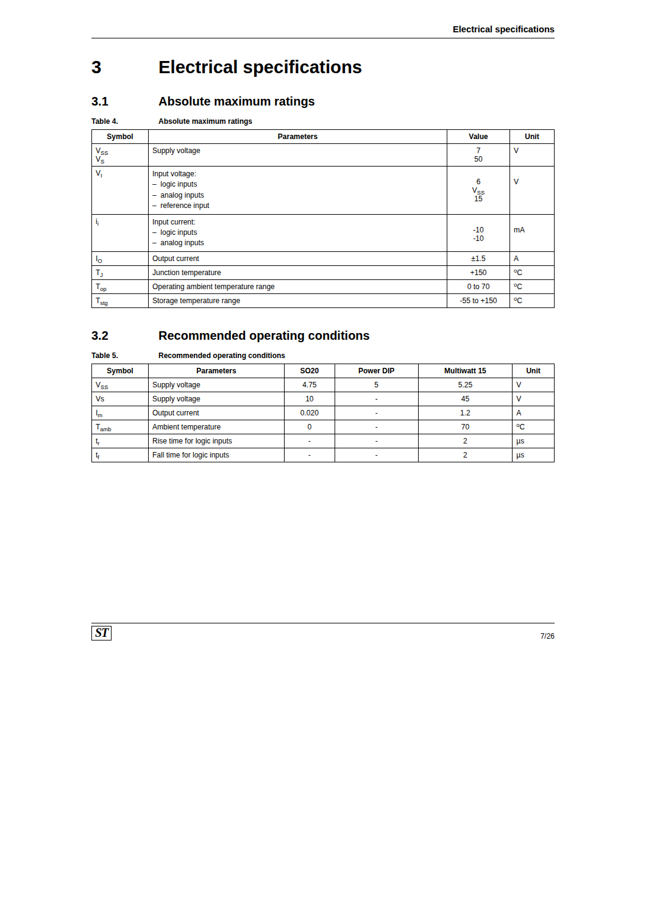Electrical specifications
3 Electrical specifications
3.1 Absolute maximum ratings
Table 4. Absolute maximum ratings
| Symbol | Parameters | Value | Unit |
| --- | --- | --- | --- |
| V SS V S | Supply voltage | 7 50 | V |
| V I | Input voltage: – logic inputs – analog inputs – reference input | 6 V SS 15 | V |
| i i | Input current: – logic inputs – analog inputs | -10 -10 | mA |
| I O | Output current | ±1.5 | A |
| T J | Junction temperature | +150 | o C |
| T op | Operating ambient temperature range | 0 to 70 | o C |
| T stg | Storage temperature range | -55 to +150 | o C |
3.2 Recommended operating conditions
Table 5. Recommended operating conditions
| Symbol | Parameters | SO20 | Power DIP | Multiwatt 15 | Unit |
| --- | --- | --- | --- | --- | --- |
| V SS | Supply voltage | 4.75 | 5 | 5.25 | V |
| Vs | Supply voltage | 10 | - | 45 | V |
| I m | Output current | 0.020 | - | 1.2 | A |
| T amb | Ambient temperature | 0 | - | 70 | o C |
| t r | Rise time for logic inputs | - | - | 2 | µs |
| t f | Fall time for logic inputs | - | - | 2 | µs |
ST
7/26